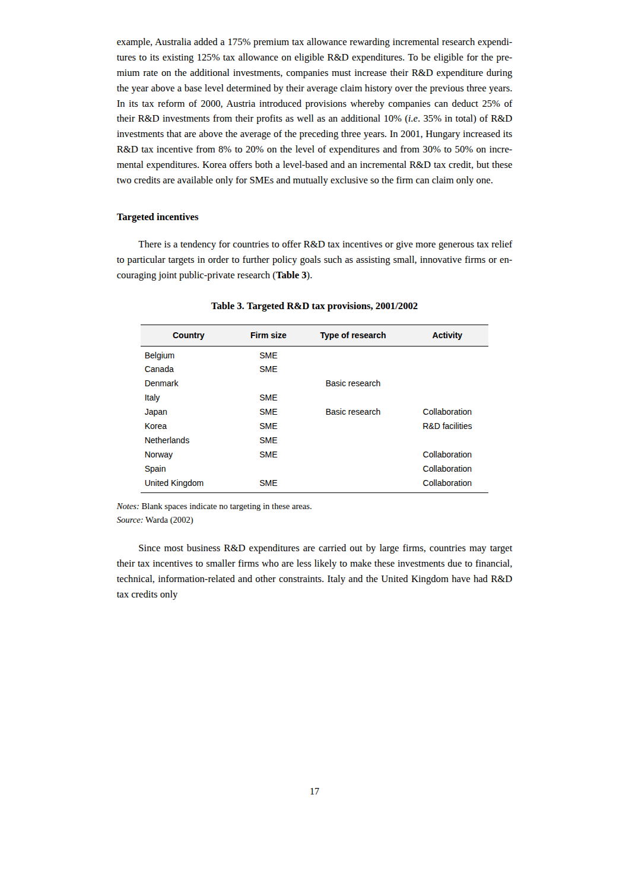example, Australia added a 175% premium tax allowance rewarding incremental research expenditures to its existing 125% tax allowance on eligible R&D expenditures. To be eligible for the premium rate on the additional investments, companies must increase their R&D expenditure during the year above a base level determined by their average claim history over the previous three years. In its tax reform of 2000, Austria introduced provisions whereby companies can deduct 25% of their R&D investments from their profits as well as an additional 10% (i.e. 35% in total) of R&D investments that are above the average of the preceding three years. In 2001, Hungary increased its R&D tax incentive from 8% to 20% on the level of expenditures and from 30% to 50% on incremental expenditures. Korea offers both a level-based and an incremental R&D tax credit, but these two credits are available only for SMEs and mutually exclusive so the firm can claim only one.
Targeted incentives
There is a tendency for countries to offer R&D tax incentives or give more generous tax relief to particular targets in order to further policy goals such as assisting small, innovative firms or encouraging joint public-private research (Table 3).
Table 3. Targeted R&D tax provisions, 2001/2002
| Country | Firm size | Type of research | Activity |
| --- | --- | --- | --- |
| Belgium | SME | | |
| Canada | SME | | |
| Denmark | | Basic research | |
| Italy | SME | | |
| Japan | SME | Basic research | Collaboration |
| Korea | SME | | R&D facilities |
| Netherlands | SME | | |
| Norway | SME | | Collaboration |
| Spain | | | Collaboration |
| United Kingdom | SME | | Collaboration |
Notes: Blank spaces indicate no targeting in these areas.
Source: Warda (2002)
Since most business R&D expenditures are carried out by large firms, countries may target their tax incentives to smaller firms who are less likely to make these investments due to financial, technical, information-related and other constraints. Italy and the United Kingdom have had R&D tax credits only
17